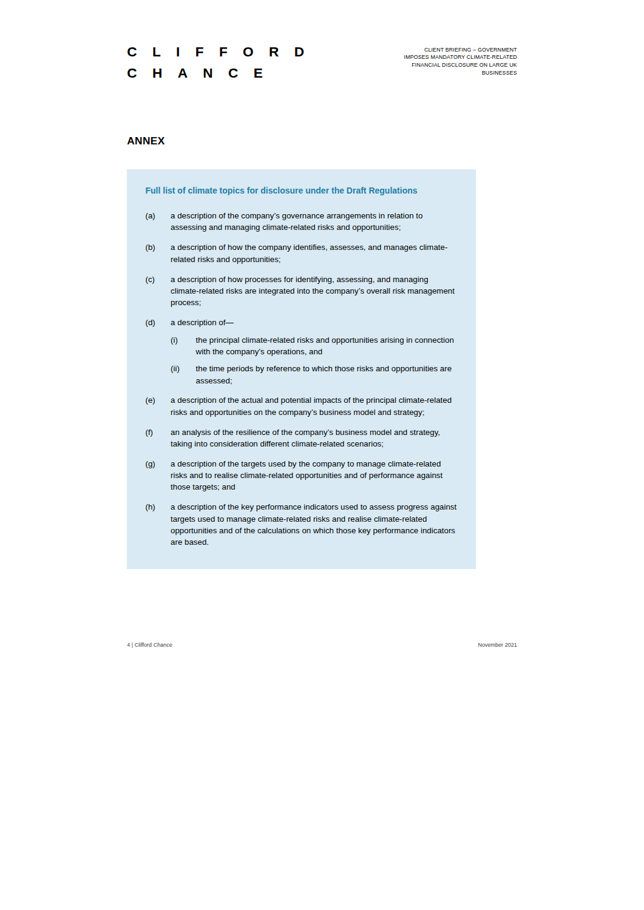C L I F F O R D C H A N C E
Client Briefing – Government
Imposes Mandatory Climate-Related
Financial Disclosure on Large UK
Businesses
ANNEX
Full list of climate topics for disclosure under the Draft Regulations
(a) a description of the company’s governance arrangements in relation to assessing and managing climate-related risks and opportunities;
(b) a description of how the company identifies, assesses, and manages climate-related risks and opportunities;
(c) a description of how processes for identifying, assessing, and managing climate-related risks are integrated into the company’s overall risk management process;
(d) a description of—
(i) the principal climate-related risks and opportunities arising in connection with the company’s operations, and
(ii) the time periods by reference to which those risks and opportunities are assessed;
(e) a description of the actual and potential impacts of the principal climate-related risks and opportunities on the company’s business model and strategy;
(f) an analysis of the resilience of the company’s business model and strategy, taking into consideration different climate-related scenarios;
(g) a description of the targets used by the company to manage climate-related risks and to realise climate-related opportunities and of performance against those targets; and
(h) a description of the key performance indicators used to assess progress against targets used to manage climate-related risks and realise climate-related opportunities and of the calculations on which those key performance indicators are based.
4 | Clifford Chance
November 2021